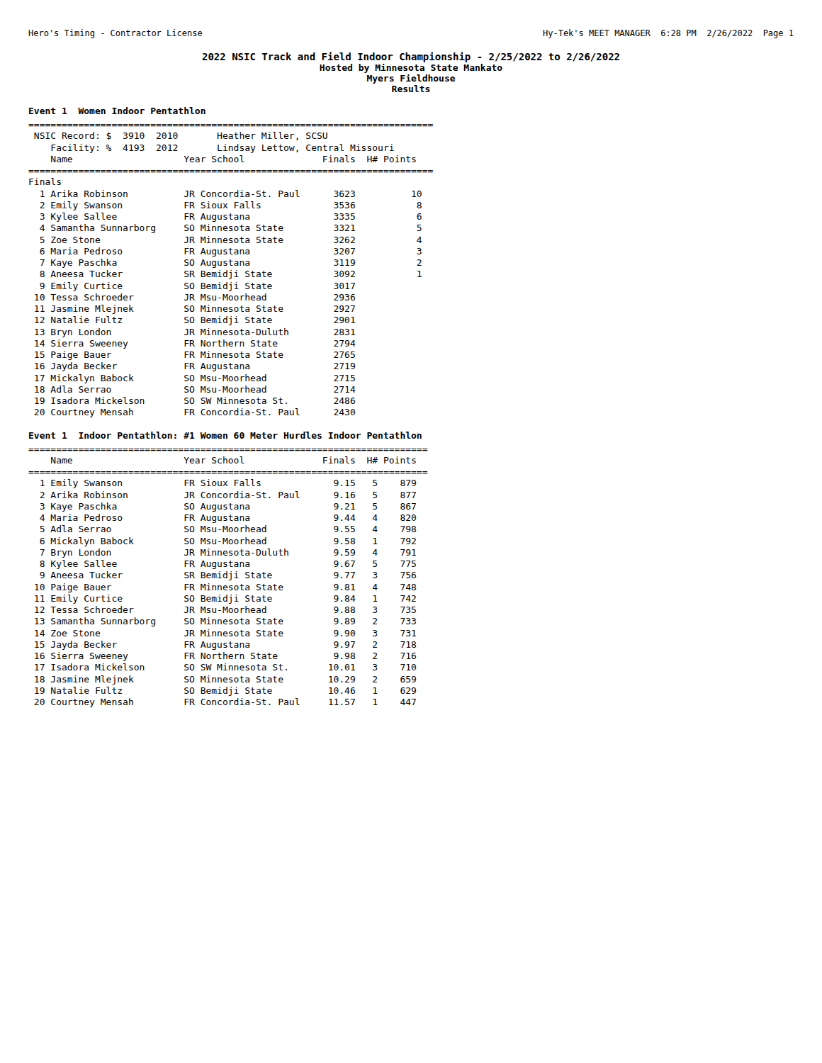Hero's Timing - Contractor License Hy-Tek's MEET MANAGER 6:28 PM 2/26/2022 Page 1
2022 NSIC Track and Field Indoor Championship - 2/25/2022 to 2/26/2022
Hosted by Minnesota State Mankato
Myers Fieldhouse
Results
Event 1 Women Indoor Pentathlon
=========================================================================
 NSIC Record: $  3910  2010       Heather Miller, SCSU
    Facility: %  4193  2012       Lindsay Lettow, Central Missouri
    Name                    Year School              Finals  H# Points
=========================================================================
Finals
  1 Arika Robinson          JR Concordia-St. Paul      3623          10
  2 Emily Swanson           FR Sioux Falls             3536           8
  3 Kylee Sallee            FR Augustana               3335           6
  4 Samantha Sunnarborg     SO Minnesota State         3321           5
  5 Zoe Stone               JR Minnesota State         3262           4
  6 Maria Pedroso           FR Augustana               3207           3
  7 Kaye Paschka            SO Augustana               3119           2
  8 Aneesa Tucker           SR Bemidji State           3092           1
  9 Emily Curtice           SO Bemidji State           3017
 10 Tessa Schroeder         JR Msu-Moorhead            2936
 11 Jasmine Mlejnek         SO Minnesota State         2927
 12 Natalie Fultz           SO Bemidji State           2901
 13 Bryn London             JR Minnesota-Duluth        2831
 14 Sierra Sweeney          FR Northern State          2794
 15 Paige Bauer             FR Minnesota State         2765
 16 Jayda Becker            FR Augustana               2719
 17 Mickalyn Babock         SO Msu-Moorhead            2715
 18 Adla Serrao             SO Msu-Moorhead            2714
 19 Isadora Mickelson       SO SW Minnesota St.        2486
 20 Courtney Mensah         FR Concordia-St. Paul      2430
Event 1 Indoor Pentathlon: #1 Women 60 Meter Hurdles Indoor Pentathlon
========================================================================
    Name                    Year School              Finals  H# Points
========================================================================
  1 Emily Swanson           FR Sioux Falls             9.15   5    879
  2 Arika Robinson          JR Concordia-St. Paul      9.16   5    877
  3 Kaye Paschka            SO Augustana               9.21   5    867
  4 Maria Pedroso           FR Augustana               9.44   4    820
  5 Adla Serrao             SO Msu-Moorhead            9.55   4    798
  6 Mickalyn Babock         SO Msu-Moorhead            9.58   1    792
  7 Bryn London             JR Minnesota-Duluth        9.59   4    791
  8 Kylee Sallee            FR Augustana               9.67   5    775
  9 Aneesa Tucker           SR Bemidji State           9.77   3    756
 10 Paige Bauer             FR Minnesota State         9.81   4    748
 11 Emily Curtice           SO Bemidji State           9.84   1    742
 12 Tessa Schroeder         JR Msu-Moorhead            9.88   3    735
 13 Samantha Sunnarborg     SO Minnesota State         9.89   2    733
 14 Zoe Stone               JR Minnesota State         9.90   3    731
 15 Jayda Becker            FR Augustana               9.97   2    718
 16 Sierra Sweeney          FR Northern State          9.98   2    716
 17 Isadora Mickelson       SO SW Minnesota St.       10.01   3    710
 18 Jasmine Mlejnek         SO Minnesota State        10.29   2    659
 19 Natalie Fultz           SO Bemidji State          10.46   1    629
 20 Courtney Mensah         FR Concordia-St. Paul     11.57   1    447